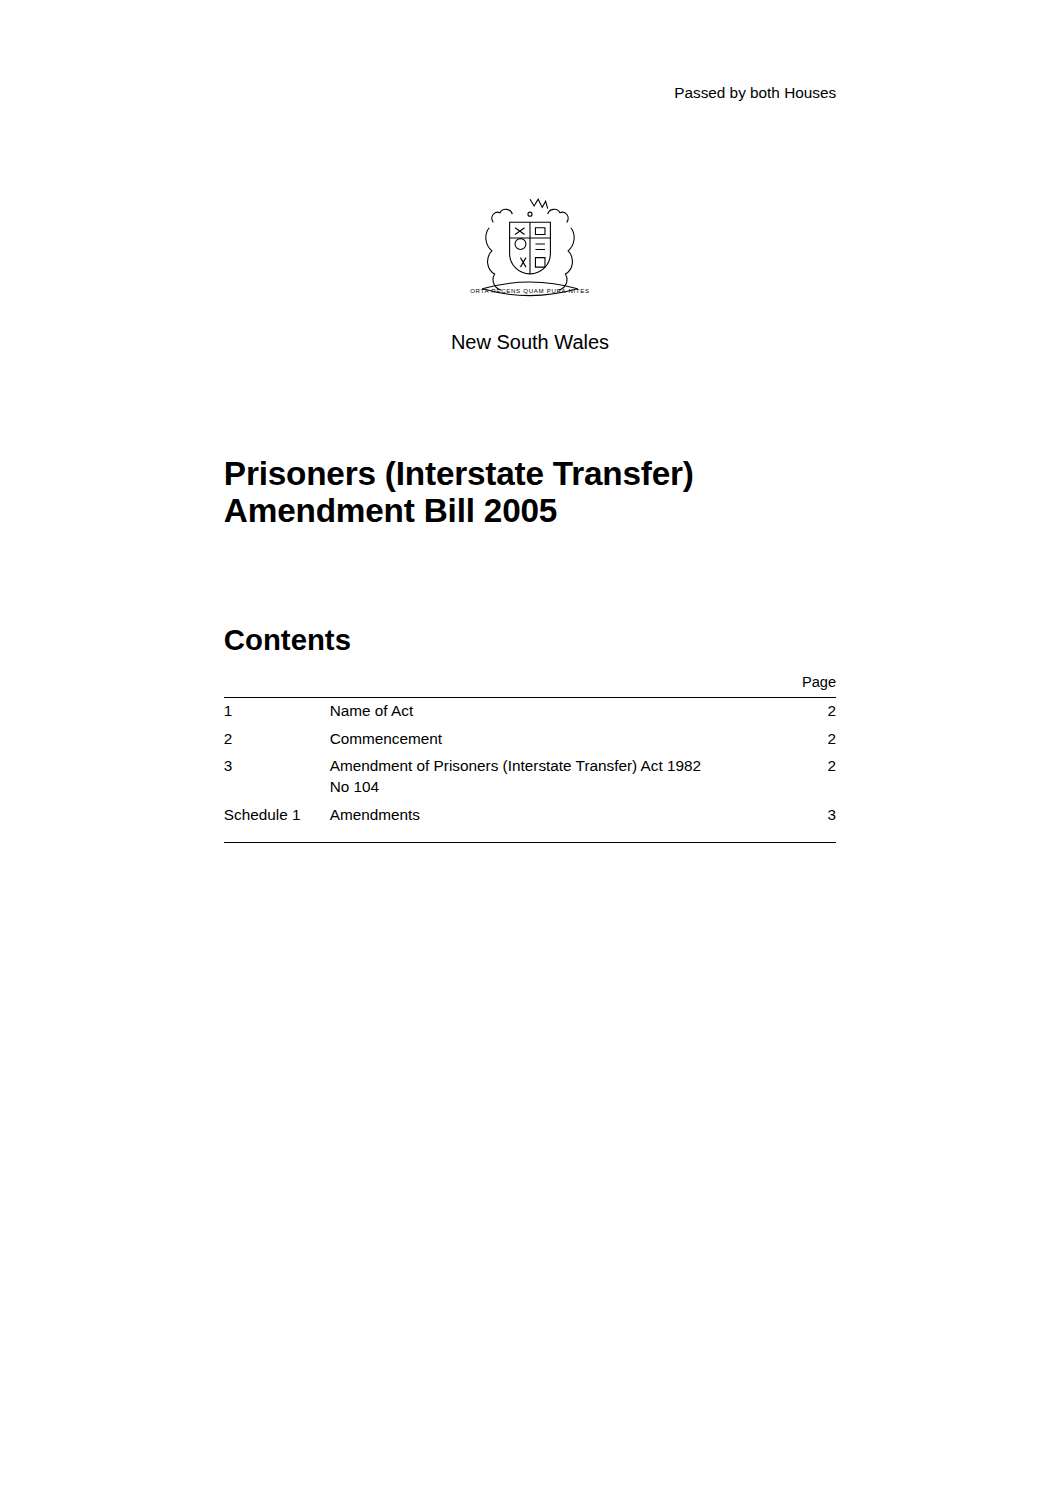Passed by both Houses
New South Wales
Prisoners (Interstate Transfer)
Amendment Bill 2005
Contents
| | | Page |
| --- | --- | --- |
| 1 | Name of Act | 2 |
| 2 | Commencement | 2 |
| 3 | Amendment of Prisoners (Interstate Transfer) Act 1982 No 104 | 2 |
| Schedule 1 | Amendments | 3 |